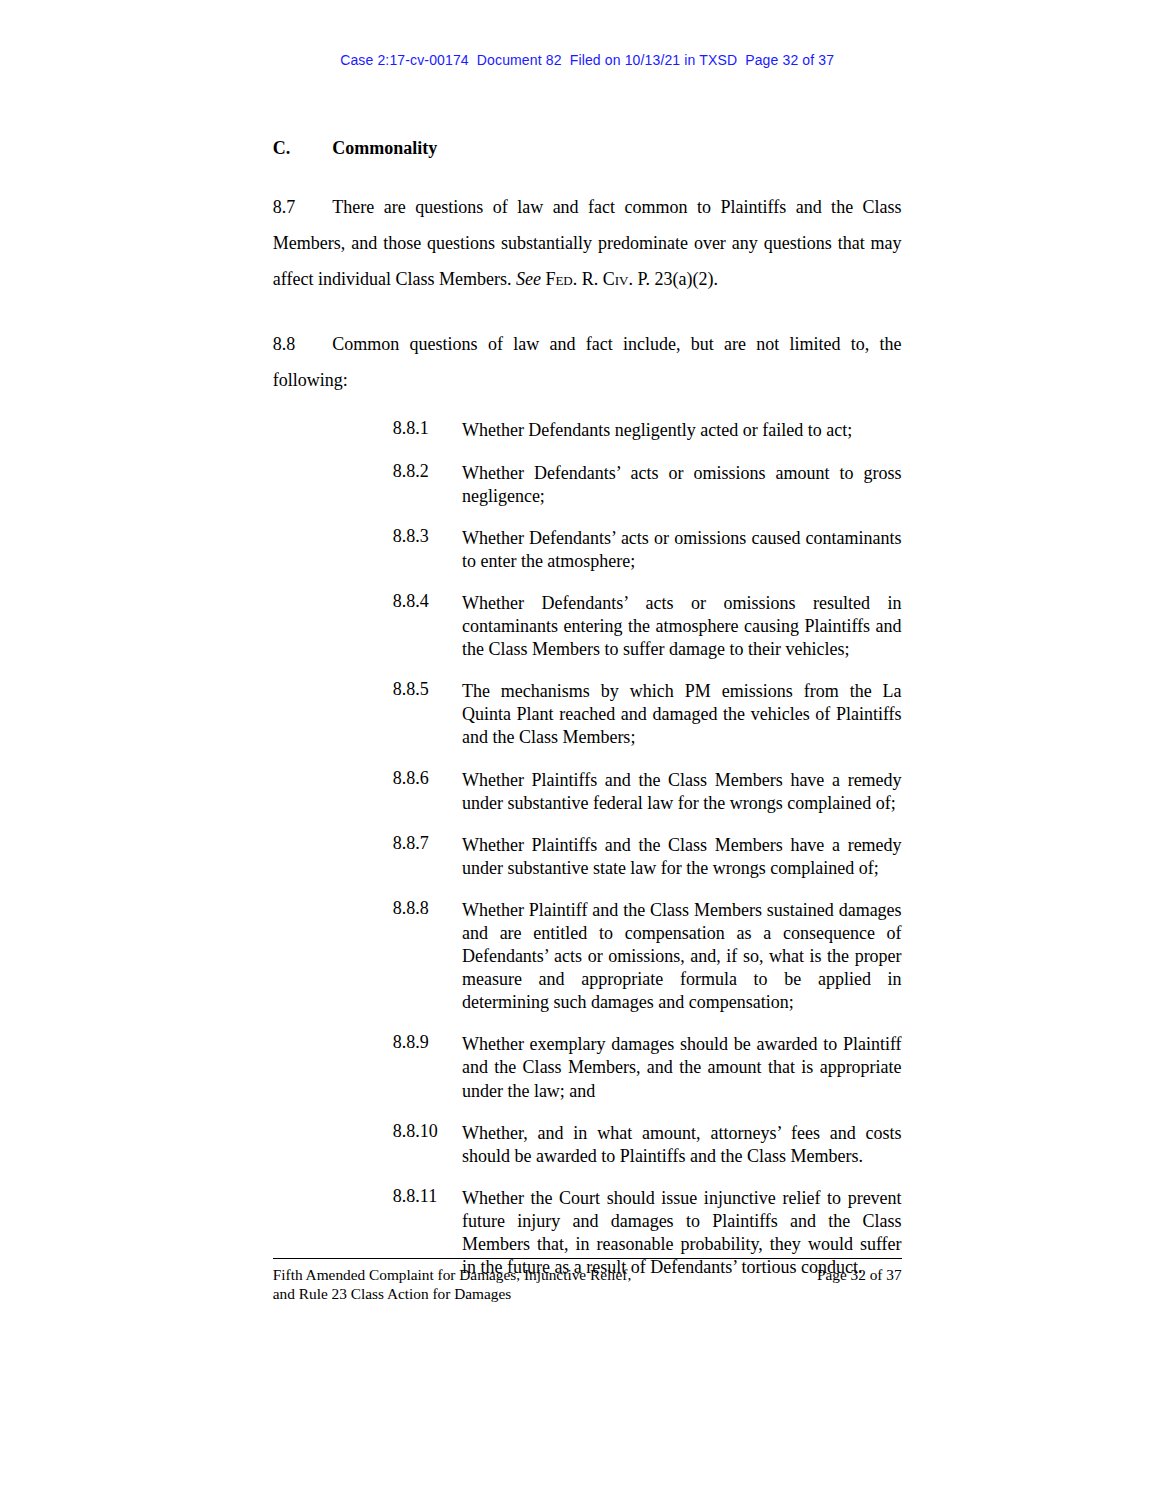Case 2:17-cv-00174 Document 82 Filed on 10/13/21 in TXSD Page 32 of 37
C. Commonality
8.7 There are questions of law and fact common to Plaintiffs and the Class Members, and those questions substantially predominate over any questions that may affect individual Class Members. See Fed. R. Civ. P. 23(a)(2).
8.8 Common questions of law and fact include, but are not limited to, the following:
8.8.1 Whether Defendants negligently acted or failed to act;
8.8.2 Whether Defendants’ acts or omissions amount to gross negligence;
8.8.3 Whether Defendants’ acts or omissions caused contaminants to enter the atmosphere;
8.8.4 Whether Defendants’ acts or omissions resulted in contaminants entering the atmosphere causing Plaintiffs and the Class Members to suffer damage to their vehicles;
8.8.5 The mechanisms by which PM emissions from the La Quinta Plant reached and damaged the vehicles of Plaintiffs and the Class Members;
8.8.6 Whether Plaintiffs and the Class Members have a remedy under substantive federal law for the wrongs complained of;
8.8.7 Whether Plaintiffs and the Class Members have a remedy under substantive state law for the wrongs complained of;
8.8.8 Whether Plaintiff and the Class Members sustained damages and are entitled to compensation as a consequence of Defendants’ acts or omissions, and, if so, what is the proper measure and appropriate formula to be applied in determining such damages and compensation;
8.8.9 Whether exemplary damages should be awarded to Plaintiff and the Class Members, and the amount that is appropriate under the law; and
8.8.10 Whether, and in what amount, attorneys’ fees and costs should be awarded to Plaintiffs and the Class Members.
8.8.11 Whether the Court should issue injunctive relief to prevent future injury and damages to Plaintiffs and the Class Members that, in reasonable probability, they would suffer in the future as a result of Defendants’ tortious conduct.
Fifth Amended Complaint for Damages, Injunctive Relief,
and Rule 23 Class Action for Damages
Page 32 of 37